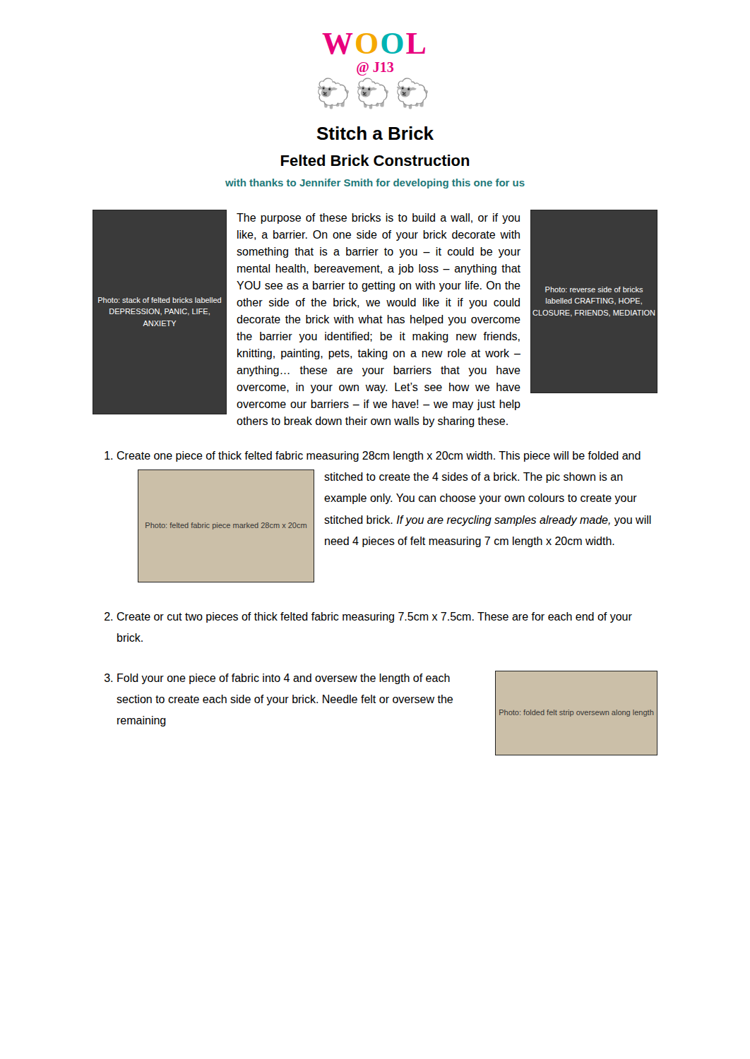WOOL
@ J13
🐑🐑🐑
Stitch a Brick
Felted Brick Construction
with thanks to Jennifer Smith for developing this one for us
Photo: stack of felted bricks labelled DEPRESSION, PANIC, LIFE, ANXIETY
Photo: reverse side of bricks labelled CRAFTING, HOPE, CLOSURE, FRIENDS, MEDIATION
The purpose of these bricks is to build a wall, or if you like, a barrier. On one side of your brick decorate with something that is a barrier to you – it could be your mental health, bereavement, a job loss – anything that YOU see as a barrier to getting on with your life. On the other side of the brick, we would like it if you could decorate the brick with what has helped you overcome the barrier you identified; be it making new friends, knitting, painting, pets, taking on a new role at work – anything… these are your barriers that you have overcome, in your own way. Let’s see how we have overcome our barriers – if we have! – we may just help others to break down their own walls by sharing these.
Create one piece of thick felted fabric measuring 28cm length x 20cm
Photo: felted fabric piece marked 28cm x 20cm
width. This piece will be folded and stitched to create the 4 sides of a brick. The pic shown is an example only. You can choose your own colours to create your stitched brick. If you are recycling samples already made, you will need 4 pieces of felt measuring 7 cm length x 20cm width.
Create or cut two pieces of thick felted fabric measuring 7.5cm x 7.5cm. These are for each end of your brick.
Photo: folded felt strip oversewn along length
Fold your one piece of fabric into 4 and oversew the length of each section to create each side of your brick. Needle felt or oversew the remaining